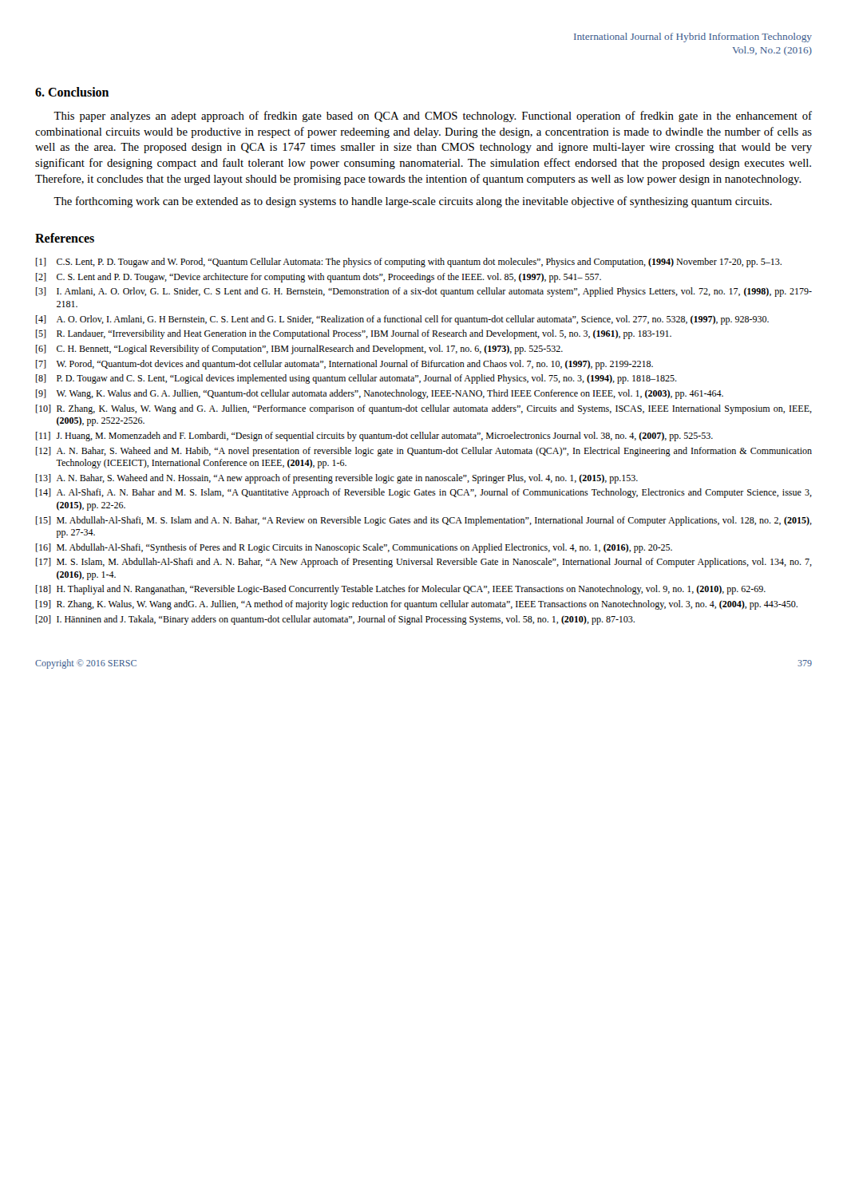International Journal of Hybrid Information Technology
Vol.9, No.2 (2016)
6. Conclusion
This paper analyzes an adept approach of fredkin gate based on QCA and CMOS technology. Functional operation of fredkin gate in the enhancement of combinational circuits would be productive in respect of power redeeming and delay. During the design, a concentration is made to dwindle the number of cells as well as the area. The proposed design in QCA is 1747 times smaller in size than CMOS technology and ignore multi-layer wire crossing that would be very significant for designing compact and fault tolerant low power consuming nanomaterial. The simulation effect endorsed that the proposed design executes well. Therefore, it concludes that the urged layout should be promising pace towards the intention of quantum computers as well as low power design in nanotechnology.
The forthcoming work can be extended as to design systems to handle large-scale circuits along the inevitable objective of synthesizing quantum circuits.
References
[1] C.S. Lent, P. D. Tougaw and W. Porod, “Quantum Cellular Automata: The physics of computing with quantum dot molecules”, Physics and Computation, (1994) November 17-20, pp. 5–13.
[2] C. S. Lent and P. D. Tougaw, “Device architecture for computing with quantum dots”, Proceedings of the IEEE. vol. 85, (1997), pp. 541– 557.
[3] I. Amlani, A. O. Orlov, G. L. Snider, C. S Lent and G. H. Bernstein, “Demonstration of a six-dot quantum cellular automata system”, Applied Physics Letters, vol. 72, no. 17, (1998), pp. 2179-2181.
[4] A. O. Orlov, I. Amlani, G. H Bernstein, C. S. Lent and G. L Snider, “Realization of a functional cell for quantum-dot cellular automata”, Science, vol. 277, no. 5328, (1997), pp. 928-930.
[5] R. Landauer, “Irreversibility and Heat Generation in the Computational Process”, IBM Journal of Research and Development, vol. 5, no. 3, (1961), pp. 183-191.
[6] C. H. Bennett, “Logical Reversibility of Computation”, IBM journalResearch and Development, vol. 17, no. 6, (1973), pp. 525-532.
[7] W. Porod, “Quantum-dot devices and quantum-dot cellular automata”, International Journal of Bifurcation and Chaos vol. 7, no. 10, (1997), pp. 2199-2218.
[8] P. D. Tougaw and C. S. Lent, “Logical devices implemented using quantum cellular automata”, Journal of Applied Physics, vol. 75, no. 3, (1994), pp. 1818–1825.
[9] W. Wang, K. Walus and G. A. Jullien, “Quantum-dot cellular automata adders”, Nanotechnology, IEEE-NANO, Third IEEE Conference on IEEE, vol. 1, (2003), pp. 461-464.
[10] R. Zhang, K. Walus, W. Wang and G. A. Jullien, “Performance comparison of quantum-dot cellular automata adders”, Circuits and Systems, ISCAS, IEEE International Symposium on, IEEE, (2005), pp. 2522-2526.
[11] J. Huang, M. Momenzadeh and F. Lombardi, “Design of sequential circuits by quantum-dot cellular automata”, Microelectronics Journal vol. 38, no. 4, (2007), pp. 525-53.
[12] A. N. Bahar, S. Waheed and M. Habib, “A novel presentation of reversible logic gate in Quantum-dot Cellular Automata (QCA)”, In Electrical Engineering and Information & Communication Technology (ICEEICT), International Conference on IEEE, (2014), pp. 1-6.
[13] A. N. Bahar, S. Waheed and N. Hossain, “A new approach of presenting reversible logic gate in nanoscale”, Springer Plus, vol. 4, no. 1, (2015), pp.153.
[14] A. Al-Shafi, A. N. Bahar and M. S. Islam, “A Quantitative Approach of Reversible Logic Gates in QCA”, Journal of Communications Technology, Electronics and Computer Science, issue 3, (2015), pp. 22-26.
[15] M. Abdullah-Al-Shafi, M. S. Islam and A. N. Bahar, “A Review on Reversible Logic Gates and its QCA Implementation”, International Journal of Computer Applications, vol. 128, no. 2, (2015), pp. 27-34.
[16] M. Abdullah-Al-Shafi, “Synthesis of Peres and R Logic Circuits in Nanoscopic Scale”, Communications on Applied Electronics, vol. 4, no. 1, (2016), pp. 20-25.
[17] M. S. Islam, M. Abdullah-Al-Shafi and A. N. Bahar, “A New Approach of Presenting Universal Reversible Gate in Nanoscale”, International Journal of Computer Applications, vol. 134, no. 7, (2016), pp. 1-4.
[18] H. Thapliyal and N. Ranganathan, “Reversible Logic-Based Concurrently Testable Latches for Molecular QCA”, IEEE Transactions on Nanotechnology, vol. 9, no. 1, (2010), pp. 62-69.
[19] R. Zhang, K. Walus, W. Wang andG. A. Jullien, “A method of majority logic reduction for quantum cellular automata”, IEEE Transactions on Nanotechnology, vol. 3, no. 4, (2004), pp. 443-450.
[20] I. Hänninen and J. Takala, “Binary adders on quantum-dot cellular automata”, Journal of Signal Processing Systems, vol. 58, no. 1, (2010), pp. 87-103.
Copyright © 2016 SERSC 379